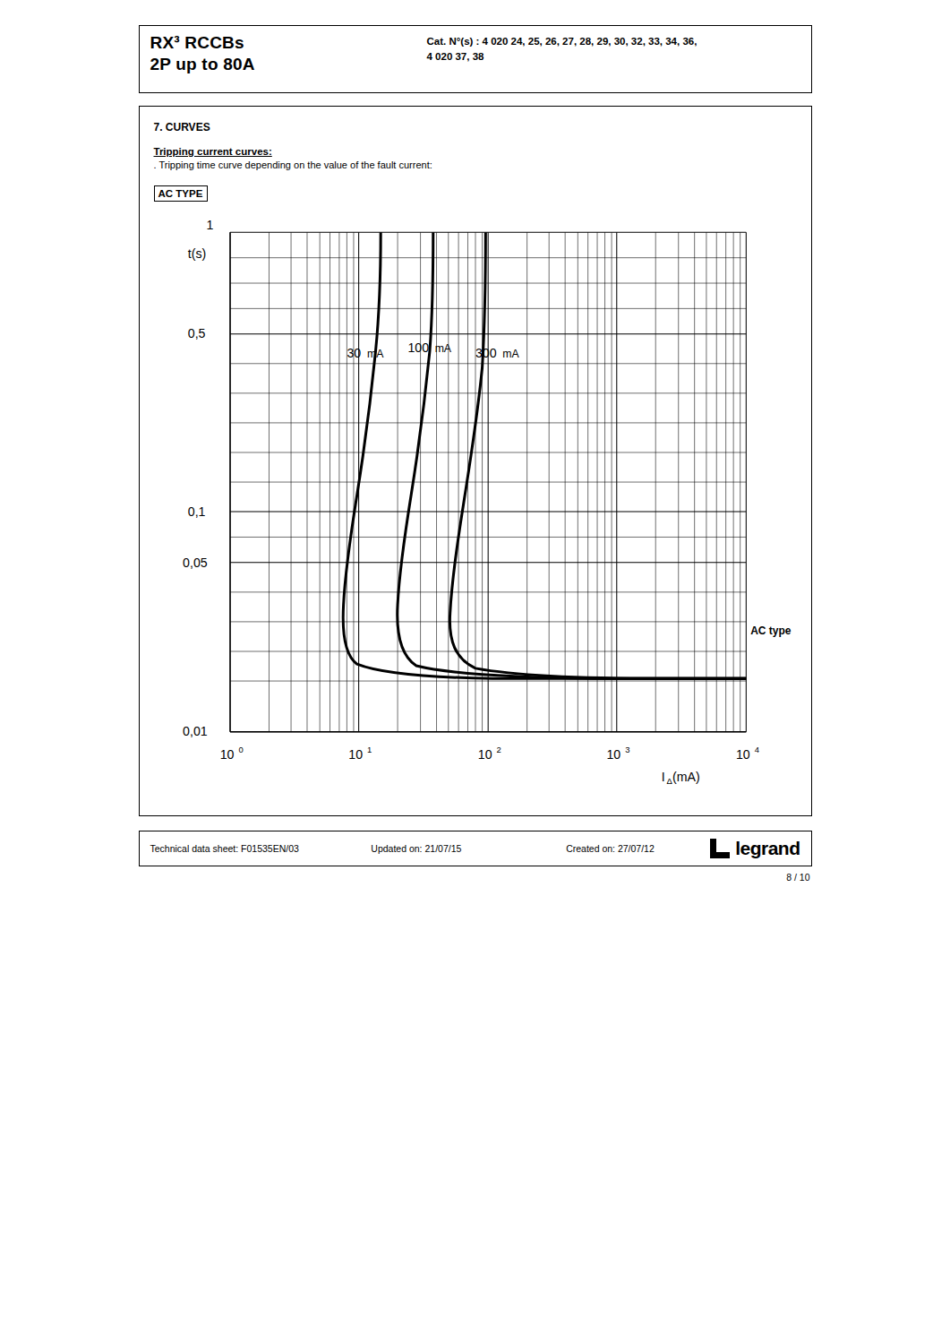RX³ RCCBs
2P up to 80A
Cat. N°(s) : 4 020 24, 25, 26, 27, 28, 29, 30, 32, 33, 34, 36,
4 020 37, 38
7. CURVES
Tripping current curves:
. Tripping time curve depending on the value of the fault current:
AC TYPE
AC type 30 mA 100 mA 300 mA 1 t(s) 0,5 0,1 0,05 0,01 10 0 10 1 10 2 10 3 10 4 I Δ (mA)
Technical data sheet: F01535EN/03
Updated on: 21/07/15
Created on: 27/07/12
legrand
8 / 10